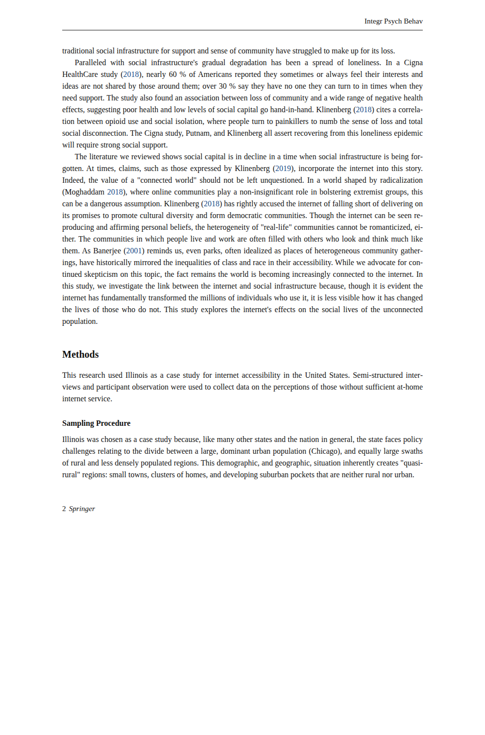Integr Psych Behav
traditional social infrastructure for support and sense of community have struggled to make up for its loss.
Paralleled with social infrastructure's gradual degradation has been a spread of loneliness. In a Cigna HealthCare study (2018), nearly 60 % of Americans reported they sometimes or always feel their interests and ideas are not shared by those around them; over 30 % say they have no one they can turn to in times when they need support. The study also found an association between loss of community and a wide range of negative health effects, suggesting poor health and low levels of social capital go hand-in-hand. Klinenberg (2018) cites a correlation between opioid use and social isolation, where people turn to painkillers to numb the sense of loss and total social disconnection. The Cigna study, Putnam, and Klinenberg all assert recovering from this loneliness epidemic will require strong social support.
The literature we reviewed shows social capital is in decline in a time when social infrastructure is being forgotten. At times, claims, such as those expressed by Klinenberg (2019), incorporate the internet into this story. Indeed, the value of a "connected world" should not be left unquestioned. In a world shaped by radicalization (Moghaddam 2018), where online communities play a non-insignificant role in bolstering extremist groups, this can be a dangerous assumption. Klinenberg (2018) has rightly accused the internet of falling short of delivering on its promises to promote cultural diversity and form democratic communities. Though the internet can be seen reproducing and affirming personal beliefs, the heterogeneity of "real-life" communities cannot be romanticized, either. The communities in which people live and work are often filled with others who look and think much like them. As Banerjee (2001) reminds us, even parks, often idealized as places of heterogeneous community gatherings, have historically mirrored the inequalities of class and race in their accessibility. While we advocate for continued skepticism on this topic, the fact remains the world is becoming increasingly connected to the internet. In this study, we investigate the link between the internet and social infrastructure because, though it is evident the internet has fundamentally transformed the millions of individuals who use it, it is less visible how it has changed the lives of those who do not. This study explores the internet's effects on the social lives of the unconnected population.
Methods
This research used Illinois as a case study for internet accessibility in the United States. Semi-structured interviews and participant observation were used to collect data on the perceptions of those without sufficient at-home internet service.
Sampling Procedure
Illinois was chosen as a case study because, like many other states and the nation in general, the state faces policy challenges relating to the divide between a large, dominant urban population (Chicago), and equally large swaths of rural and less densely populated regions. This demographic, and geographic, situation inherently creates "quasi-rural" regions: small towns, clusters of homes, and developing suburban pockets that are neither rural nor urban.
2 Springer